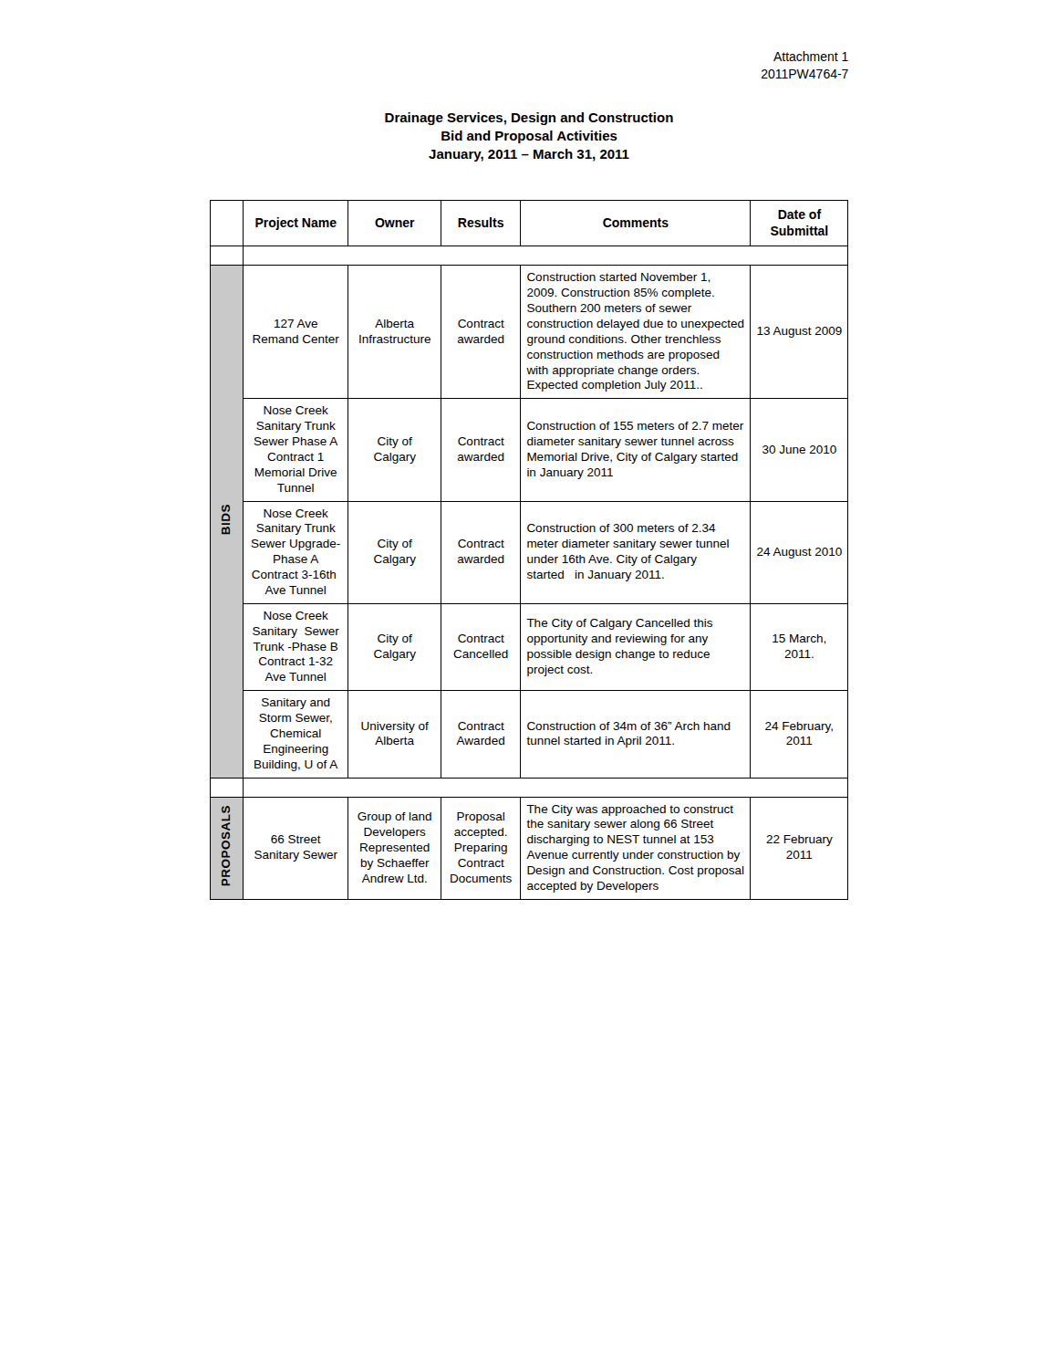Attachment 1
2011PW4764-7
Drainage Services, Design and Construction Bid and Proposal Activities January, 2011 – March 31, 2011
| | Project Name | Owner | Results | Comments | Date of Submittal |
| --- | --- | --- | --- | --- | --- |
| BIDS | 127 Ave Remand Center | Alberta Infrastructure | Contract awarded | Construction started November 1, 2009. Construction 85% complete. Southern 200 meters of sewer construction delayed due to unexpected ground conditions. Other trenchless construction methods are proposed with appropriate change orders. Expected completion July 2011.. | 13 August 2009 |
| Nose Creek Sanitary Trunk Sewer Phase A Contract 1 Memorial Drive Tunnel | City of Calgary | Contract awarded | Construction of 155 meters of 2.7 meter diameter sanitary sewer tunnel across Memorial Drive, City of Calgary started in January 2011 | 30 June 2010 |
| Nose Creek Sanitary Trunk Sewer Upgrade-Phase A Contract 3-16th Ave Tunnel | City of Calgary | Contract awarded | Construction of 300 meters of 2.34 meter diameter sanitary sewer tunnel under 16th Ave. City of Calgary started in January 2011. | 24 August 2010 |
| Nose Creek Sanitary Sewer Trunk -Phase B Contract 1-32 Ave Tunnel | City of Calgary | Contract Cancelled | The City of Calgary Cancelled this opportunity and reviewing for any possible design change to reduce project cost. | 15 March, 2011. |
| Sanitary and Storm Sewer, Chemical Engineering Building, U of A | University of Alberta | Contract Awarded | Construction of 34m of 36” Arch hand tunnel started in April 2011. | 24 February, 2011 |
| PROPOSALS | 66 Street Sanitary Sewer | Group of land Developers Represented by Schaeffer Andrew Ltd. | Proposal accepted. Preparing Contract Documents | The City was approached to construct the sanitary sewer along 66 Street discharging to NEST tunnel at 153 Avenue currently under construction by Design and Construction. Cost proposal accepted by Developers | 22 February 2011 |